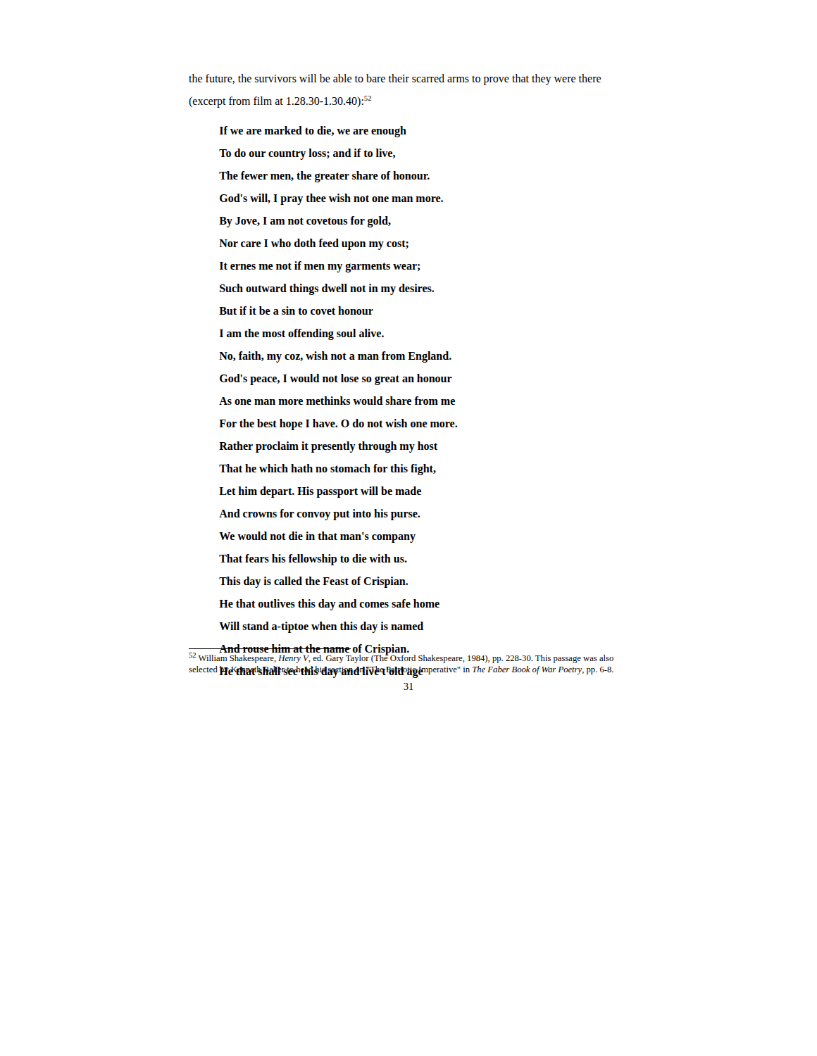the future, the survivors will be able to bare their scarred arms to prove that they were there (excerpt from film at 1.28.30-1.30.40):52
If we are marked to die, we are enough
To do our country loss; and if to live,
The fewer men, the greater share of honour.
God's will, I pray thee wish not one man more.
By Jove, I am not covetous for gold,
Nor care I who doth feed upon my cost;
It ernes me not if men my garments wear;
Such outward things dwell not in my desires.
But if it be a sin to covet honour
I am the most offending soul alive.
No, faith, my coz, wish not a man from England.
God's peace, I would not lose so great an honour
As one man more methinks would share from me
For the best hope I have. O do not wish one more.
Rather proclaim it presently through my host
That he which hath no stomach for this fight,
Let him depart. His passport will be made
And crowns for convoy put into his purse.
We would not die in that man's company
That fears his fellowship to die with us.
This day is called the Feast of Crispian.
He that outlives this day and comes safe home
Will stand a-tiptoe when this day is named
And rouse him at the name of Crispian.
He that shall see this day and live t'old age
52 William Shakespeare, Henry V, ed. Gary Taylor (The Oxford Shakespeare, 1984), pp. 228-30. This passage was also selected by Kenneth Baker to head his section on "The Patriotic Imperative" in The Faber Book of War Poetry, pp. 6-8.
31